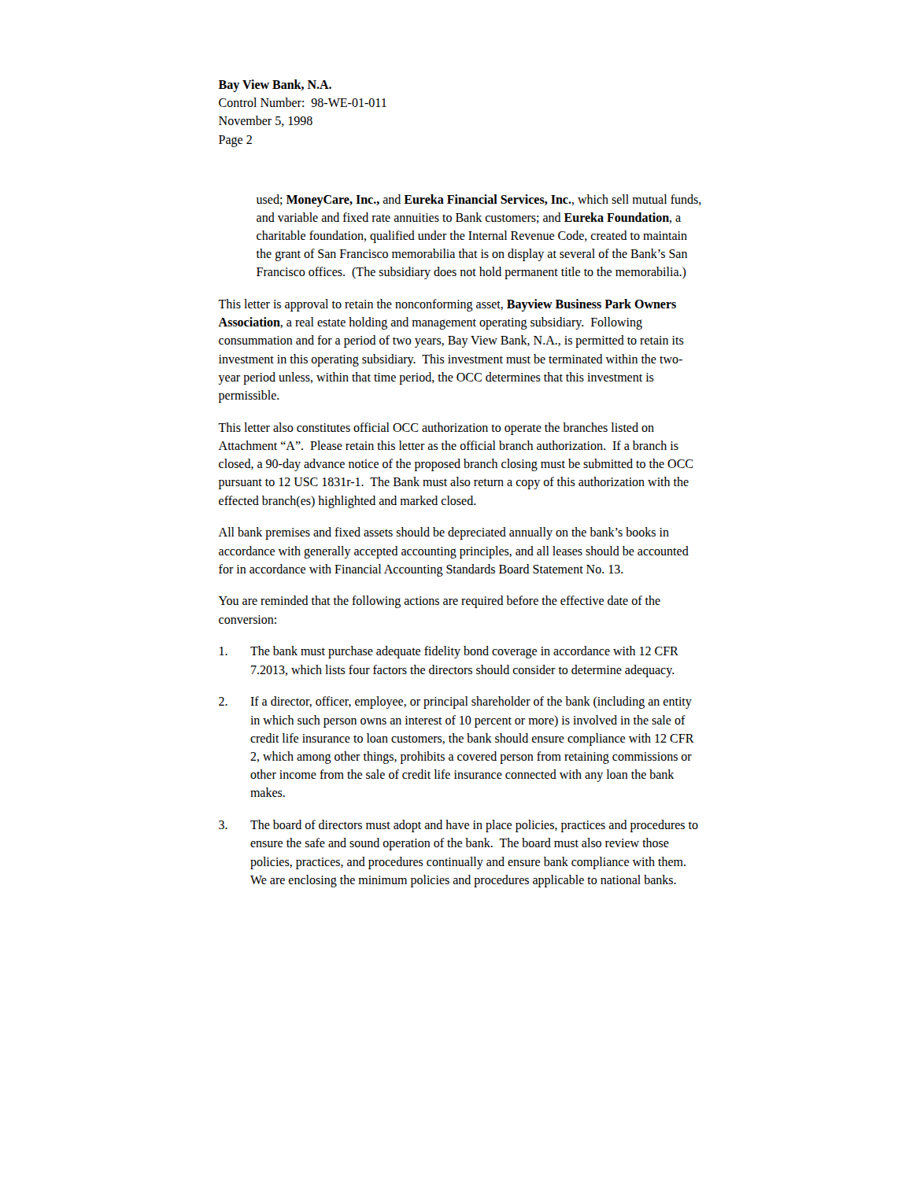Bay View Bank, N.A.
Control Number: 98-WE-01-011
November 5, 1998
Page 2
used; MoneyCare, Inc., and Eureka Financial Services, Inc., which sell mutual funds, and variable and fixed rate annuities to Bank customers; and Eureka Foundation, a charitable foundation, qualified under the Internal Revenue Code, created to maintain the grant of San Francisco memorabilia that is on display at several of the Bank’s San Francisco offices. (The subsidiary does not hold permanent title to the memorabilia.)
This letter is approval to retain the nonconforming asset, Bayview Business Park Owners Association, a real estate holding and management operating subsidiary. Following consummation and for a period of two years, Bay View Bank, N.A., is permitted to retain its investment in this operating subsidiary. This investment must be terminated within the two-year period unless, within that time period, the OCC determines that this investment is permissible.
This letter also constitutes official OCC authorization to operate the branches listed on Attachment “A”. Please retain this letter as the official branch authorization. If a branch is closed, a 90-day advance notice of the proposed branch closing must be submitted to the OCC pursuant to 12 USC 1831r-1. The Bank must also return a copy of this authorization with the effected branch(es) highlighted and marked closed.
All bank premises and fixed assets should be depreciated annually on the bank’s books in accordance with generally accepted accounting principles, and all leases should be accounted for in accordance with Financial Accounting Standards Board Statement No. 13.
You are reminded that the following actions are required before the effective date of the conversion:
1. The bank must purchase adequate fidelity bond coverage in accordance with 12 CFR 7.2013, which lists four factors the directors should consider to determine adequacy.
2. If a director, officer, employee, or principal shareholder of the bank (including an entity in which such person owns an interest of 10 percent or more) is involved in the sale of credit life insurance to loan customers, the bank should ensure compliance with 12 CFR 2, which among other things, prohibits a covered person from retaining commissions or other income from the sale of credit life insurance connected with any loan the bank makes.
3. The board of directors must adopt and have in place policies, practices and procedures to ensure the safe and sound operation of the bank. The board must also review those policies, practices, and procedures continually and ensure bank compliance with them. We are enclosing the minimum policies and procedures applicable to national banks.